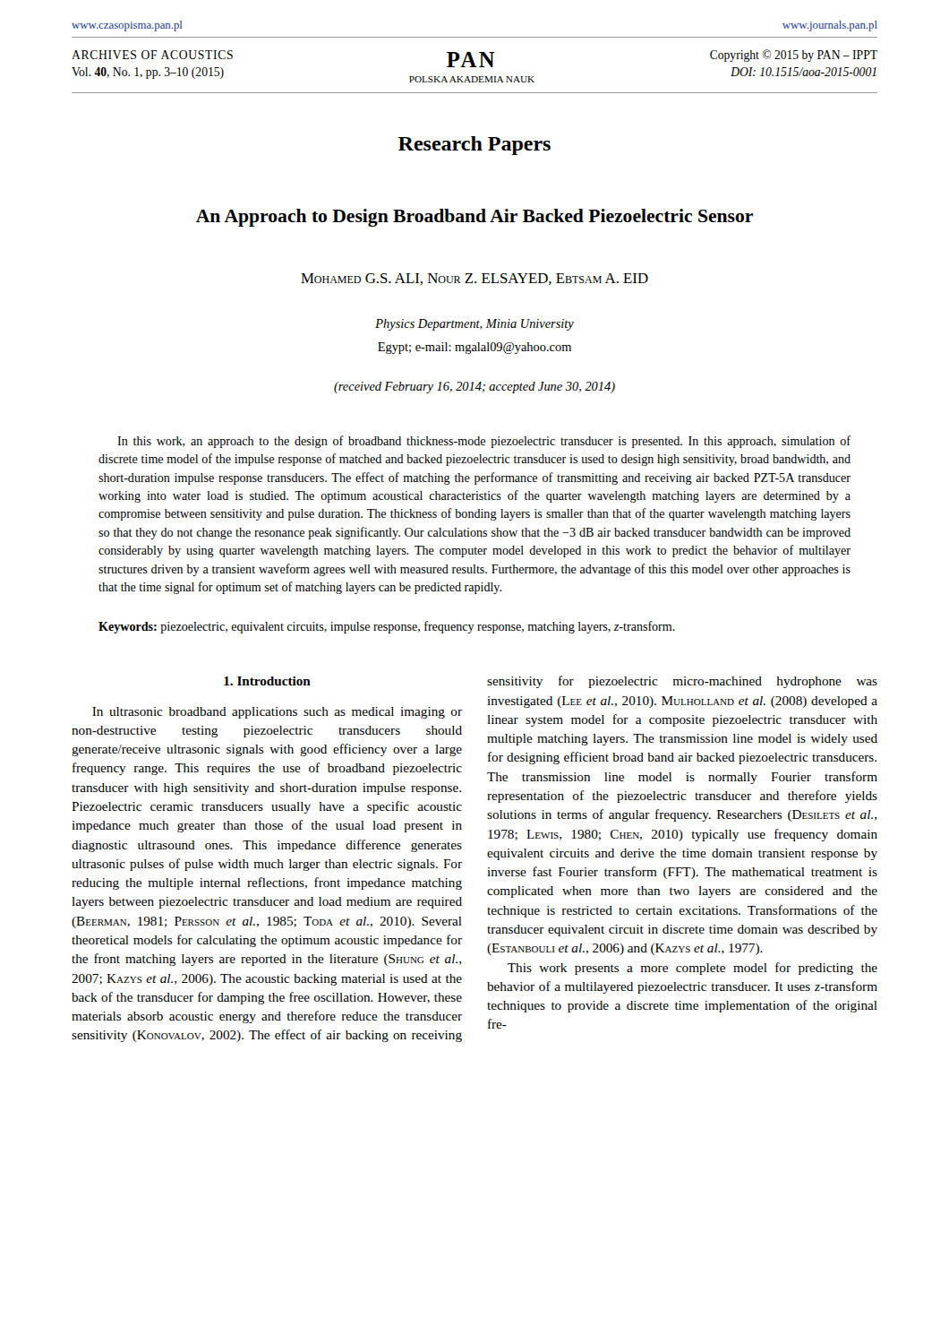www.czasopisma.pan.pl www.journals.pan.pl
ARCHIVES OF ACOUSTICS
Vol. 40, No. 1, pp. 3–10 (2015)
PAN POLSKA AKADEMIA NAUK
Copyright © 2015 by PAN – IPPT
DOI: 10.1515/aoa-2015-0001
Research Papers
An Approach to Design Broadband Air Backed Piezoelectric Sensor
Mohamed G.S. ALI, Nour Z. ELSAYED, Ebtsam A. EID
Physics Department, Minia University
Egypt; e-mail: mgalal09@yahoo.com
(received February 16, 2014; accepted June 30, 2014)
In this work, an approach to the design of broadband thickness-mode piezoelectric transducer is presented. In this approach, simulation of discrete time model of the impulse response of matched and backed piezoelectric transducer is used to design high sensitivity, broad bandwidth, and short-duration impulse response transducers. The effect of matching the performance of transmitting and receiving air backed PZT-5A transducer working into water load is studied. The optimum acoustical characteristics of the quarter wavelength matching layers are determined by a compromise between sensitivity and pulse duration. The thickness of bonding layers is smaller than that of the quarter wavelength matching layers so that they do not change the resonance peak significantly. Our calculations show that the −3 dB air backed transducer bandwidth can be improved considerably by using quarter wavelength matching layers. The computer model developed in this work to predict the behavior of multilayer structures driven by a transient waveform agrees well with measured results. Furthermore, the advantage of this this model over other approaches is that the time signal for optimum set of matching layers can be predicted rapidly.
Keywords: piezoelectric, equivalent circuits, impulse response, frequency response, matching layers, z-transform.
1. Introduction
In ultrasonic broadband applications such as medical imaging or non-destructive testing piezoelectric transducers should generate/receive ultrasonic signals with good efficiency over a large frequency range. This requires the use of broadband piezoelectric transducer with high sensitivity and short-duration impulse response. Piezoelectric ceramic transducers usually have a specific acoustic impedance much greater than those of the usual load present in diagnostic ultrasound ones. This impedance difference generates ultrasonic pulses of pulse width much larger than electric signals. For reducing the multiple internal reflections, front impedance matching layers between piezoelectric transducer and load medium are required (Beerman, 1981; Persson et al., 1985; Toda et al., 2010). Several theoretical models for calculating the optimum acoustic impedance for the front matching layers are reported in the literature (Shung et al., 2007; Kazys et al., 2006). The acoustic backing material is used at the back of the transducer for damping the free oscillation. However, these materials absorb acoustic energy and therefore reduce the transducer sensitivity (Konovalov, 2002). The effect of air backing on receiving sensitivity for piezoelectric micro-machined hydrophone was investigated (Lee et al., 2010). Mulholland et al. (2008) developed a linear system model for a composite piezoelectric transducer with multiple matching layers. The transmission line model is widely used for designing efficient broad band air backed piezoelectric transducers. The transmission line model is normally Fourier transform representation of the piezoelectric transducer and therefore yields solutions in terms of angular frequency. Researchers (Desilets et al., 1978; Lewis, 1980; Chen, 2010) typically use frequency domain equivalent circuits and derive the time domain transient response by inverse fast Fourier transform (FFT). The mathematical treatment is complicated when more than two layers are considered and the technique is restricted to certain excitations. Transformations of the transducer equivalent circuit in discrete time domain was described by (Estanbouli et al., 2006) and (Kazys et al., 1977).
This work presents a more complete model for predicting the behavior of a multilayered piezoelectric transducer. It uses z-transform techniques to provide a discrete time implementation of the original fre-